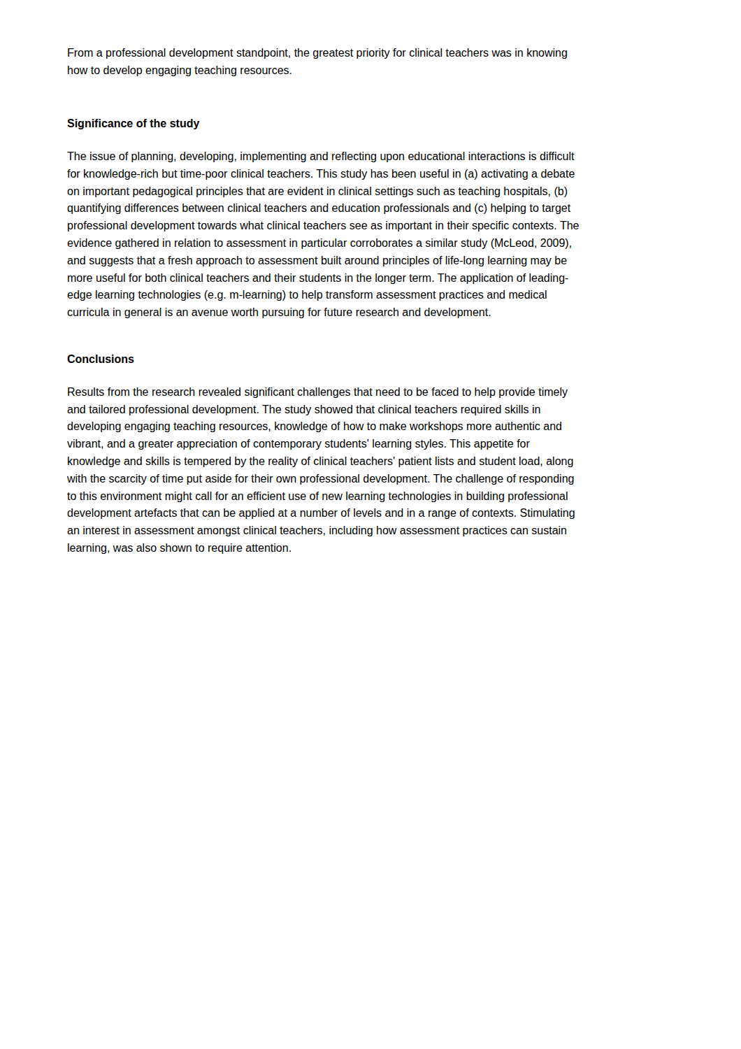From a professional development standpoint, the greatest priority for clinical teachers was in knowing how to develop engaging teaching resources.
Significance of the study
The issue of planning, developing, implementing and reflecting upon educational interactions is difficult for knowledge-rich but time-poor clinical teachers. This study has been useful in (a) activating a debate on important pedagogical principles that are evident in clinical settings such as teaching hospitals, (b) quantifying differences between clinical teachers and education professionals and (c) helping to target professional development towards what clinical teachers see as important in their specific contexts. The evidence gathered in relation to assessment in particular corroborates a similar study (McLeod, 2009), and suggests that a fresh approach to assessment built around principles of life-long learning may be more useful for both clinical teachers and their students in the longer term. The application of leading-edge learning technologies (e.g. m-learning) to help transform assessment practices and medical curricula in general is an avenue worth pursuing for future research and development.
Conclusions
Results from the research revealed significant challenges that need to be faced to help provide timely and tailored professional development. The study showed that clinical teachers required skills in developing engaging teaching resources, knowledge of how to make workshops more authentic and vibrant, and a greater appreciation of contemporary students' learning styles. This appetite for knowledge and skills is tempered by the reality of clinical teachers' patient lists and student load, along with the scarcity of time put aside for their own professional development. The challenge of responding to this environment might call for an efficient use of new learning technologies in building professional development artefacts that can be applied at a number of levels and in a range of contexts. Stimulating an interest in assessment amongst clinical teachers, including how assessment practices can sustain learning, was also shown to require attention.